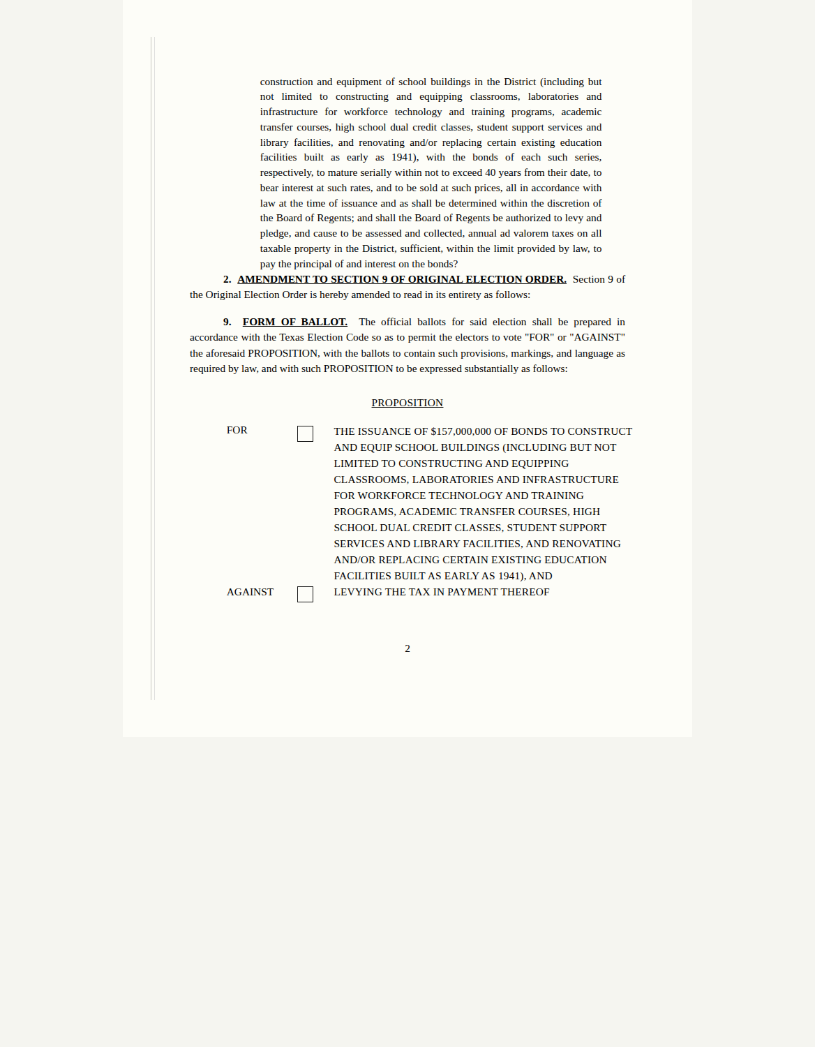construction and equipment of school buildings in the District (including but not limited to constructing and equipping classrooms, laboratories and infrastructure for workforce technology and training programs, academic transfer courses, high school dual credit classes, student support services and library facilities, and renovating and/or replacing certain existing education facilities built as early as 1941), with the bonds of each such series, respectively, to mature serially within not to exceed 40 years from their date, to bear interest at such rates, and to be sold at such prices, all in accordance with law at the time of issuance and as shall be determined within the discretion of the Board of Regents; and shall the Board of Regents be authorized to levy and pledge, and cause to be assessed and collected, annual ad valorem taxes on all taxable property in the District, sufficient, within the limit provided by law, to pay the principal of and interest on the bonds?
2. AMENDMENT TO SECTION 9 OF ORIGINAL ELECTION ORDER. Section 9 of the Original Election Order is hereby amended to read in its entirety as follows:
9. FORM OF BALLOT. The official ballots for said election shall be prepared in accordance with the Texas Election Code so as to permit the electors to vote "FOR" or "AGAINST" the aforesaid PROPOSITION, with the ballots to contain such provisions, markings, and language as required by law, and with such PROPOSITION to be expressed substantially as follows:
PROPOSITION
| FOR | | THE ISSUANCE OF $157,000,000 OF BONDS TO CONSTRUCT AND EQUIP SCHOOL BUILDINGS (INCLUDING BUT NOT LIMITED TO CONSTRUCTING AND EQUIPPING CLASSROOMS, LABORATORIES AND INFRASTRUCTURE FOR WORKFORCE TECHNOLOGY AND TRAINING PROGRAMS, ACADEMIC TRANSFER COURSES, HIGH SCHOOL DUAL CREDIT CLASSES, STUDENT SUPPORT SERVICES AND LIBRARY FACILITIES, AND RENOVATING AND/OR REPLACING CERTAIN EXISTING EDUCATION FACILITIES BUILT AS EARLY AS 1941), AND |
| AGAINST | | LEVYING THE TAX IN PAYMENT THEREOF |
2